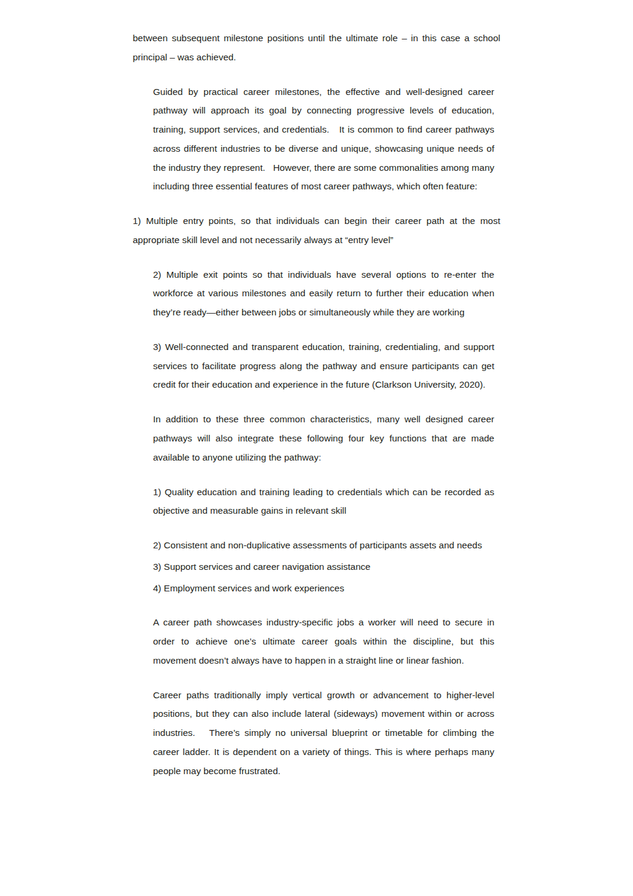between subsequent milestone positions until the ultimate role – in this case a school principal – was achieved.
Guided by practical career milestones, the effective and well-designed career pathway will approach its goal by connecting progressive levels of education, training, support services, and credentials. It is common to find career pathways across different industries to be diverse and unique, showcasing unique needs of the industry they represent. However, there are some commonalities among many including three essential features of most career pathways, which often feature:
1) Multiple entry points, so that individuals can begin their career path at the most appropriate skill level and not necessarily always at “entry level”
2) Multiple exit points so that individuals have several options to re-enter the workforce at various milestones and easily return to further their education when they’re ready—either between jobs or simultaneously while they are working
3) Well-connected and transparent education, training, credentialing, and support services to facilitate progress along the pathway and ensure participants can get credit for their education and experience in the future (Clarkson University, 2020).
In addition to these three common characteristics, many well designed career pathways will also integrate these following four key functions that are made available to anyone utilizing the pathway:
1) Quality education and training leading to credentials which can be recorded as objective and measurable gains in relevant skill
2) Consistent and non-duplicative assessments of participants assets and needs
3) Support services and career navigation assistance
4) Employment services and work experiences
A career path showcases industry-specific jobs a worker will need to secure in order to achieve one’s ultimate career goals within the discipline, but this movement doesn’t always have to happen in a straight line or linear fashion.
Career paths traditionally imply vertical growth or advancement to higher-level positions, but they can also include lateral (sideways) movement within or across industries. There’s simply no universal blueprint or timetable for climbing the career ladder. It is dependent on a variety of things. This is where perhaps many people may become frustrated.